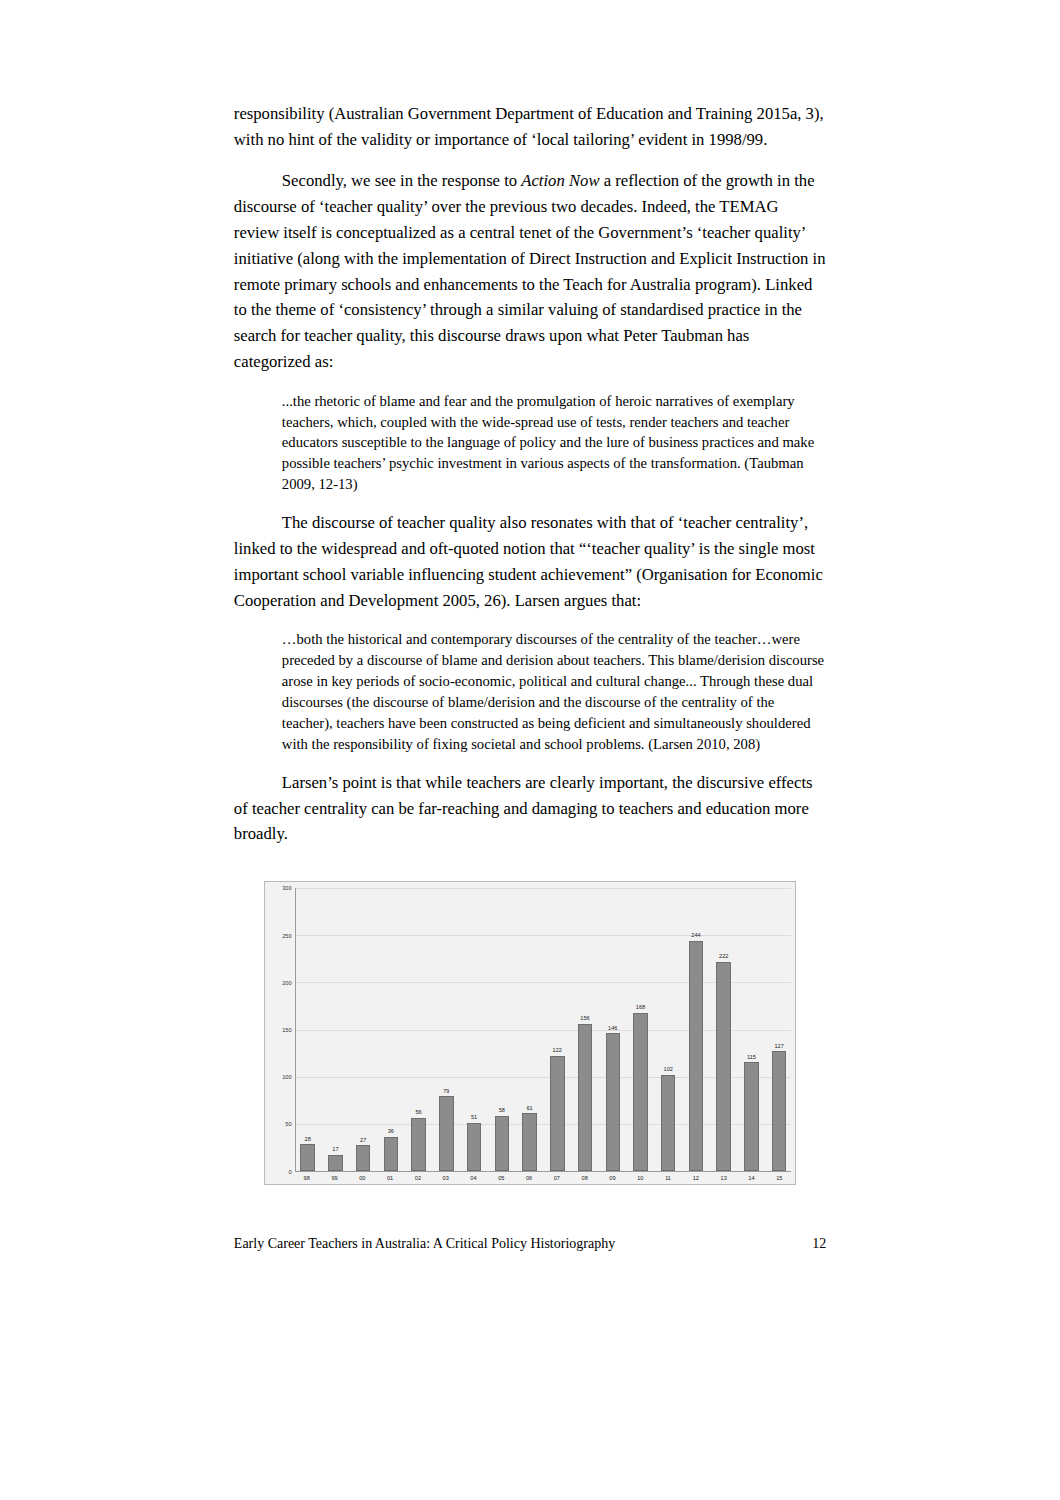responsibility (Australian Government Department of Education and Training 2015a, 3), with no hint of the validity or importance of ‘local tailoring’ evident in 1998/99.
Secondly, we see in the response to Action Now a reflection of the growth in the discourse of ‘teacher quality’ over the previous two decades. Indeed, the TEMAG review itself is conceptualized as a central tenet of the Government’s ‘teacher quality’ initiative (along with the implementation of Direct Instruction and Explicit Instruction in remote primary schools and enhancements to the Teach for Australia program). Linked to the theme of ‘consistency’ through a similar valuing of standardised practice in the search for teacher quality, this discourse draws upon what Peter Taubman has categorized as:
...the rhetoric of blame and fear and the promulgation of heroic narratives of exemplary teachers, which, coupled with the wide-spread use of tests, render teachers and teacher educators susceptible to the language of policy and the lure of business practices and make possible teachers’ psychic investment in various aspects of the transformation. (Taubman 2009, 12-13)
The discourse of teacher quality also resonates with that of ‘teacher centrality’, linked to the widespread and oft-quoted notion that “‘teacher quality’ is the single most important school variable influencing student achievement” (Organisation for Economic Cooperation and Development 2005, 26). Larsen argues that:
…both the historical and contemporary discourses of the centrality of the teacher…were preceded by a discourse of blame and derision about teachers. This blame/derision discourse arose in key periods of socio-economic, political and cultural change... Through these dual discourses (the discourse of blame/derision and the discourse of the centrality of the teacher), teachers have been constructed as being deficient and simultaneously shouldered with the responsibility of fixing societal and school problems. (Larsen 2010, 208)
Larsen’s point is that while teachers are clearly important, the discursive effects of teacher centrality can be far-reaching and damaging to teachers and education more broadly.
300 250 200 150 100 50 0
28
17
27
36
56
79
51
58
61
122
156
146
168
102
244
222
115
127
989900010203040506070809101112131415
Early Career Teachers in Australia: A Critical Policy Historiography 12